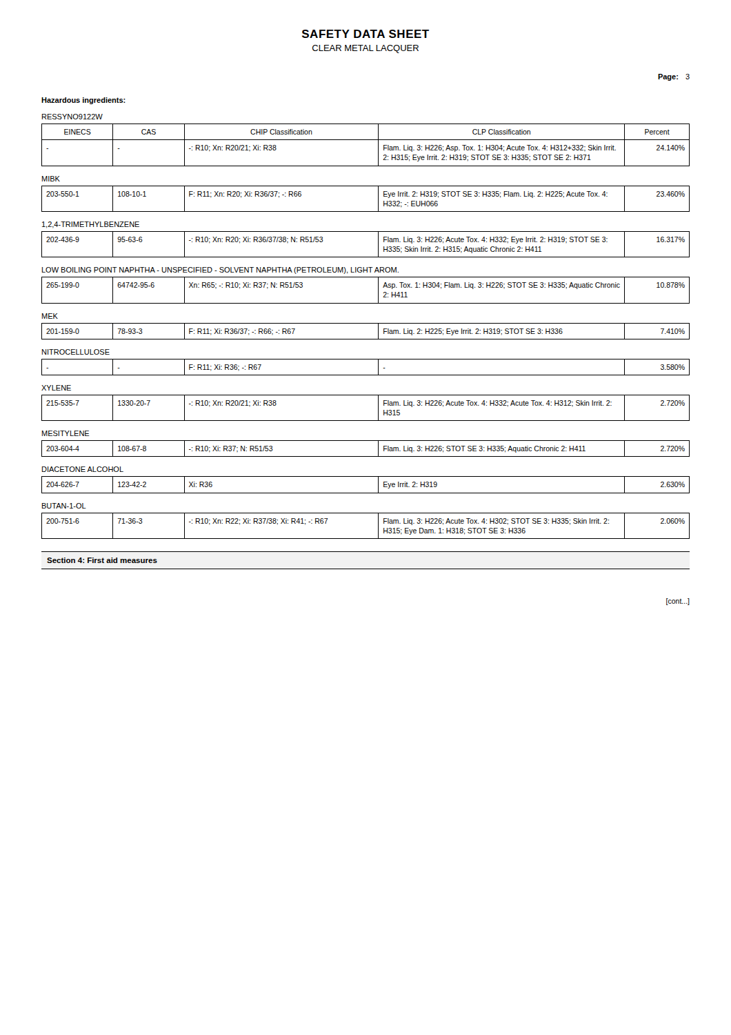SAFETY DATA SHEET
CLEAR METAL LACQUER
Page:3
Hazardous ingredients:
RESSYNO9122W
| EINECS | CAS | CHIP Classification | CLP Classification | Percent |
| --- | --- | --- | --- | --- |
| - | - | -: R10; Xn: R20/21; Xi: R38 | Flam. Liq. 3: H226; Asp. Tox. 1: H304; Acute Tox. 4: H312+332; Skin Irrit. 2: H315; Eye Irrit. 2: H319; STOT SE 3: H335; STOT SE 2: H371 | 24.140% |
MIBK
| 203-550-1 | 108-10-1 | F: R11; Xn: R20; Xi: R36/37; -: R66 | Eye Irrit. 2: H319; STOT SE 3: H335; Flam. Liq. 2: H225; Acute Tox. 4: H332; -: EUH066 | 23.460% |
1,2,4-TRIMETHYLBENZENE
| 202-436-9 | 95-63-6 | -: R10; Xn: R20; Xi: R36/37/38; N: R51/53 | Flam. Liq. 3: H226; Acute Tox. 4: H332; Eye Irrit. 2: H319; STOT SE 3: H335; Skin Irrit. 2: H315; Aquatic Chronic 2: H411 | 16.317% |
LOW BOILING POINT NAPHTHA - UNSPECIFIED - SOLVENT NAPHTHA (PETROLEUM), LIGHT AROM.
| 265-199-0 | 64742-95-6 | Xn: R65; -: R10; Xi: R37; N: R51/53 | Asp. Tox. 1: H304; Flam. Liq. 3: H226; STOT SE 3: H335; Aquatic Chronic 2: H411 | 10.878% |
MEK
| 201-159-0 | 78-93-3 | F: R11; Xi: R36/37; -: R66; -: R67 | Flam. Liq. 2: H225; Eye Irrit. 2: H319; STOT SE 3: H336 | 7.410% |
NITROCELLULOSE
| - | - | F: R11; Xi: R36; -: R67 | - | 3.580% |
XYLENE
| 215-535-7 | 1330-20-7 | -: R10; Xn: R20/21; Xi: R38 | Flam. Liq. 3: H226; Acute Tox. 4: H332; Acute Tox. 4: H312; Skin Irrit. 2: H315 | 2.720% |
MESITYLENE
| 203-604-4 | 108-67-8 | -: R10; Xi: R37; N: R51/53 | Flam. Liq. 3: H226; STOT SE 3: H335; Aquatic Chronic 2: H411 | 2.720% |
DIACETONE ALCOHOL
| 204-626-7 | 123-42-2 | Xi: R36 | Eye Irrit. 2: H319 | 2.630% |
BUTAN-1-OL
| 200-751-6 | 71-36-3 | -: R10; Xn: R22; Xi: R37/38; Xi: R41; -: R67 | Flam. Liq. 3: H226; Acute Tox. 4: H302; STOT SE 3: H335; Skin Irrit. 2: H315; Eye Dam. 1: H318; STOT SE 3: H336 | 2.060% |
Section 4: First aid measures
[cont...]